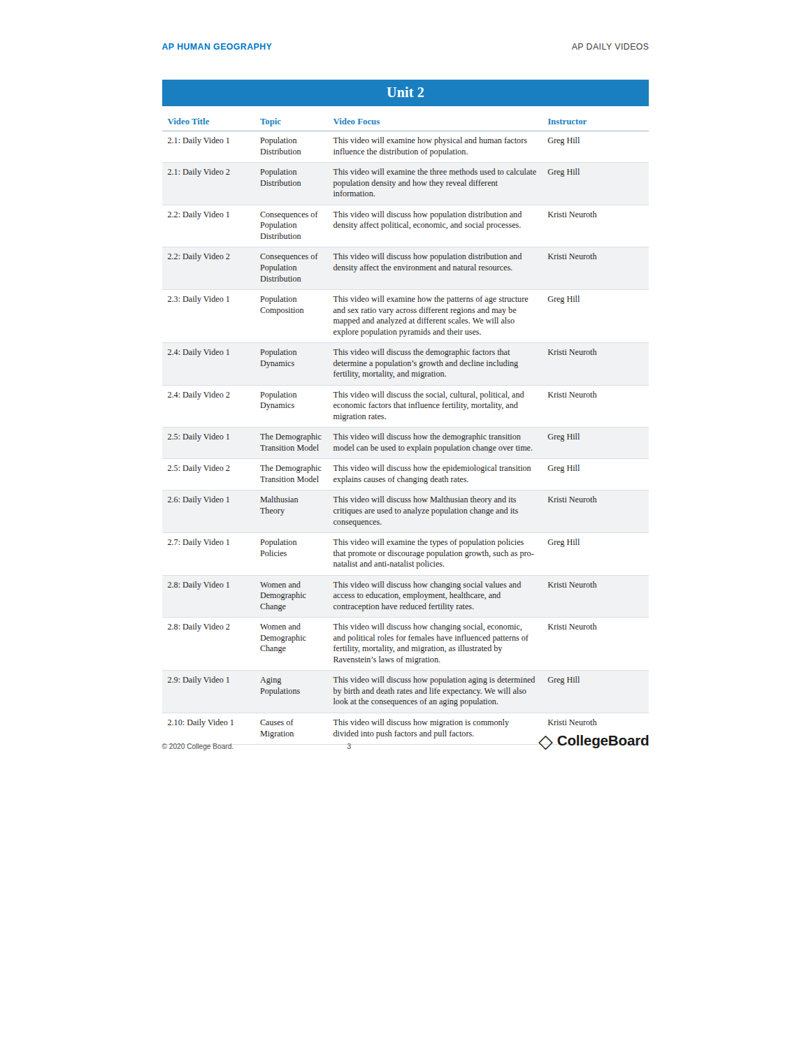AP HUMAN GEOGRAPHY
AP DAILY VIDEOS
Unit 2
| Video Title | Topic | Video Focus | Instructor |
| --- | --- | --- | --- |
| 2.1: Daily Video 1 | Population Distribution | This video will examine how physical and human factors influence the distribution of population. | Greg Hill |
| 2.1: Daily Video 2 | Population Distribution | This video will examine the three methods used to calculate population density and how they reveal different information. | Greg Hill |
| 2.2: Daily Video 1 | Consequences of Population Distribution | This video will discuss how population distribution and density affect political, economic, and social processes. | Kristi Neuroth |
| 2.2: Daily Video 2 | Consequences of Population Distribution | This video will discuss how population distribution and density affect the environment and natural resources. | Kristi Neuroth |
| 2.3: Daily Video 1 | Population Composition | This video will examine how the patterns of age structure and sex ratio vary across different regions and may be mapped and analyzed at different scales. We will also explore population pyramids and their uses. | Greg Hill |
| 2.4: Daily Video 1 | Population Dynamics | This video will discuss the demographic factors that determine a population’s growth and decline including fertility, mortality, and migration. | Kristi Neuroth |
| 2.4: Daily Video 2 | Population Dynamics | This video will discuss the social, cultural, political, and economic factors that influence fertility, mortality, and migration rates. | Kristi Neuroth |
| 2.5: Daily Video 1 | The Demographic Transition Model | This video will discuss how the demographic transition model can be used to explain population change over time. | Greg Hill |
| 2.5: Daily Video 2 | The Demographic Transition Model | This video will discuss how the epidemiological transition explains causes of changing death rates. | Greg Hill |
| 2.6: Daily Video 1 | Malthusian Theory | This video will discuss how Malthusian theory and its critiques are used to analyze population change and its consequences. | Kristi Neuroth |
| 2.7: Daily Video 1 | Population Policies | This video will examine the types of population policies that promote or discourage population growth, such as pro-natalist and anti-natalist policies. | Greg Hill |
| 2.8: Daily Video 1 | Women and Demographic Change | This video will discuss how changing social values and access to education, employment, healthcare, and contraception have reduced fertility rates. | Kristi Neuroth |
| 2.8: Daily Video 2 | Women and Demographic Change | This video will discuss how changing social, economic, and political roles for females have influenced patterns of fertility, mortality, and migration, as illustrated by Ravenstein’s laws of migration. | Kristi Neuroth |
| 2.9: Daily Video 1 | Aging Populations | This video will discuss how population aging is determined by birth and death rates and life expectancy. We will also look at the consequences of an aging population. | Greg Hill |
| 2.10: Daily Video 1 | Causes of Migration | This video will discuss how migration is commonly divided into push factors and pull factors. | Kristi Neuroth |
© 2020 College Board.
3
◇ CollegeBoard